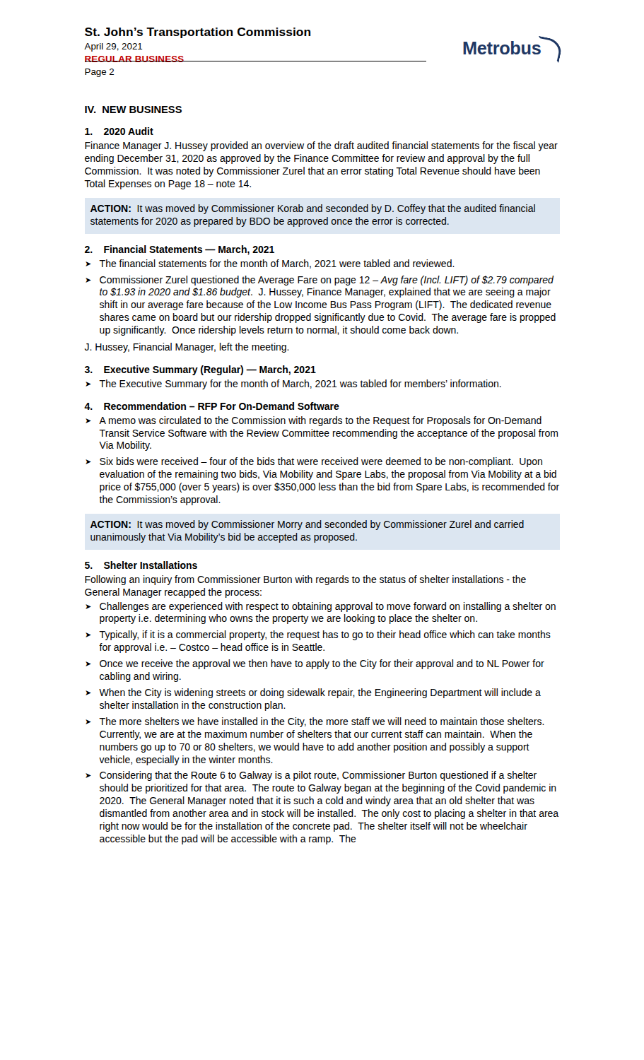St. John’s Transportation Commission
April 29, 2021
REGULAR BUSINESS
Page 2
Metrobus
IV. NEW BUSINESS
1. 2020 Audit
Finance Manager J. Hussey provided an overview of the draft audited financial statements for the fiscal year ending December 31, 2020 as approved by the Finance Committee for review and approval by the full Commission. It was noted by Commissioner Zurel that an error stating Total Revenue should have been Total Expenses on Page 18 – note 14.
ACTION: It was moved by Commissioner Korab and seconded by D. Coffey that the audited financial statements for 2020 as prepared by BDO be approved once the error is corrected.
2. Financial Statements — March, 2021
The financial statements for the month of March, 2021 were tabled and reviewed.
Commissioner Zurel questioned the Average Fare on page 12 – Avg fare (Incl. LIFT) of $2.79 compared to $1.93 in 2020 and $1.86 budget. J. Hussey, Finance Manager, explained that we are seeing a major shift in our average fare because of the Low Income Bus Pass Program (LIFT). The dedicated revenue shares came on board but our ridership dropped significantly due to Covid. The average fare is propped up significantly. Once ridership levels return to normal, it should come back down.
J. Hussey, Financial Manager, left the meeting.
3. Executive Summary (Regular) — March, 2021
The Executive Summary for the month of March, 2021 was tabled for members’ information.
4. Recommendation – RFP For On-Demand Software
A memo was circulated to the Commission with regards to the Request for Proposals for On-Demand Transit Service Software with the Review Committee recommending the acceptance of the proposal from Via Mobility.
Six bids were received – four of the bids that were received were deemed to be non-compliant. Upon evaluation of the remaining two bids, Via Mobility and Spare Labs, the proposal from Via Mobility at a bid price of $755,000 (over 5 years) is over $350,000 less than the bid from Spare Labs, is recommended for the Commission’s approval.
ACTION: It was moved by Commissioner Morry and seconded by Commissioner Zurel and carried unanimously that Via Mobility’s bid be accepted as proposed.
5. Shelter Installations
Following an inquiry from Commissioner Burton with regards to the status of shelter installations - the General Manager recapped the process:
Challenges are experienced with respect to obtaining approval to move forward on installing a shelter on property i.e. determining who owns the property we are looking to place the shelter on.
Typically, if it is a commercial property, the request has to go to their head office which can take months for approval i.e. – Costco – head office is in Seattle.
Once we receive the approval we then have to apply to the City for their approval and to NL Power for cabling and wiring.
When the City is widening streets or doing sidewalk repair, the Engineering Department will include a shelter installation in the construction plan.
The more shelters we have installed in the City, the more staff we will need to maintain those shelters. Currently, we are at the maximum number of shelters that our current staff can maintain. When the numbers go up to 70 or 80 shelters, we would have to add another position and possibly a support vehicle, especially in the winter months.
Considering that the Route 6 to Galway is a pilot route, Commissioner Burton questioned if a shelter should be prioritized for that area. The route to Galway began at the beginning of the Covid pandemic in 2020. The General Manager noted that it is such a cold and windy area that an old shelter that was dismantled from another area and in stock will be installed. The only cost to placing a shelter in that area right now would be for the installation of the concrete pad. The shelter itself will not be wheelchair accessible but the pad will be accessible with a ramp. The